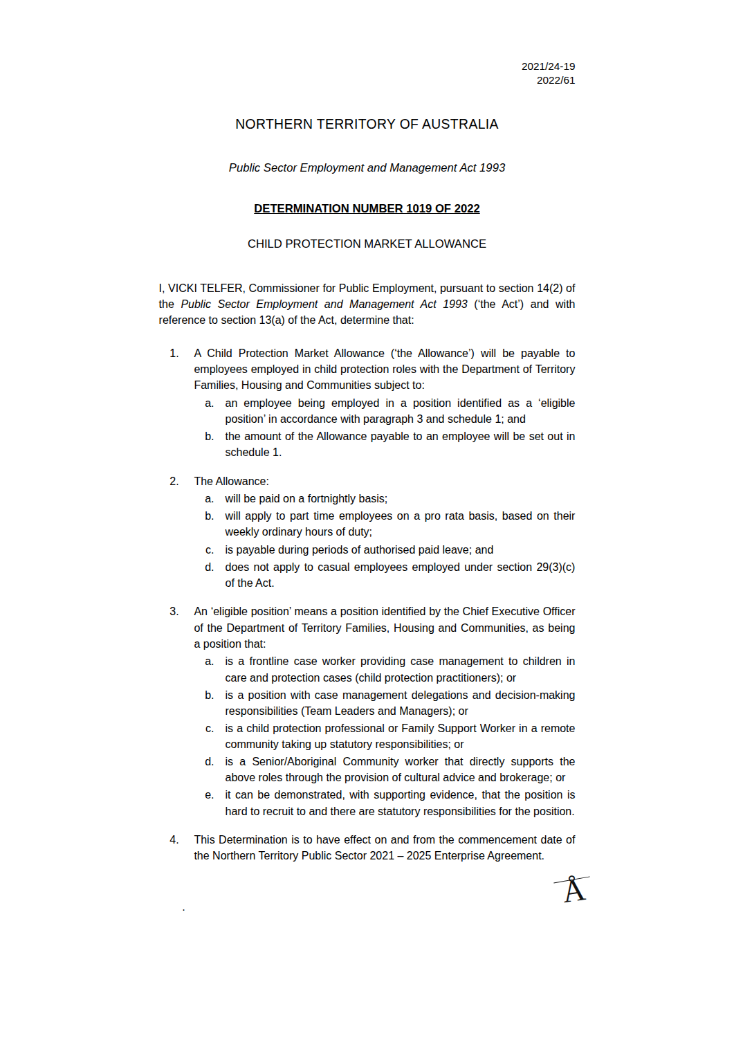2021/24-19
2022/61
NORTHERN TERRITORY OF AUSTRALIA
Public Sector Employment and Management Act 1993
DETERMINATION NUMBER 1019 OF 2022
CHILD PROTECTION MARKET ALLOWANCE
I, VICKI TELFER, Commissioner for Public Employment, pursuant to section 14(2) of the Public Sector Employment and Management Act 1993 (‘the Act’) and with reference to section 13(a) of the Act, determine that:
A Child Protection Market Allowance (‘the Allowance’) will be payable to employees employed in child protection roles with the Department of Territory Families, Housing and Communities subject to:
an employee being employed in a position identified as a ‘eligible position’ in accordance with paragraph 3 and schedule 1; and
the amount of the Allowance payable to an employee will be set out in schedule 1.
The Allowance:
will be paid on a fortnightly basis;
will apply to part time employees on a pro rata basis, based on their weekly ordinary hours of duty;
is payable during periods of authorised paid leave; and
does not apply to casual employees employed under section 29(3)(c) of the Act.
An ‘eligible position’ means a position identified by the Chief Executive Officer of the Department of Territory Families, Housing and Communities, as being a position that:
is a frontline case worker providing case management to children in care and protection cases (child protection practitioners); or
is a position with case management delegations and decision-making responsibilities (Team Leaders and Managers); or
is a child protection professional or Family Support Worker in a remote community taking up statutory responsibilities; or
is a Senior/Aboriginal Community worker that directly supports the above roles through the provision of cultural advice and brokerage; or
it can be demonstrated, with supporting evidence, that the position is hard to recruit to and there are statutory responsibilities for the position.
This Determination is to have effect on and from the commencement date of the Northern Territory Public Sector 2021 – 2025 Enterprise Agreement.
Å
.